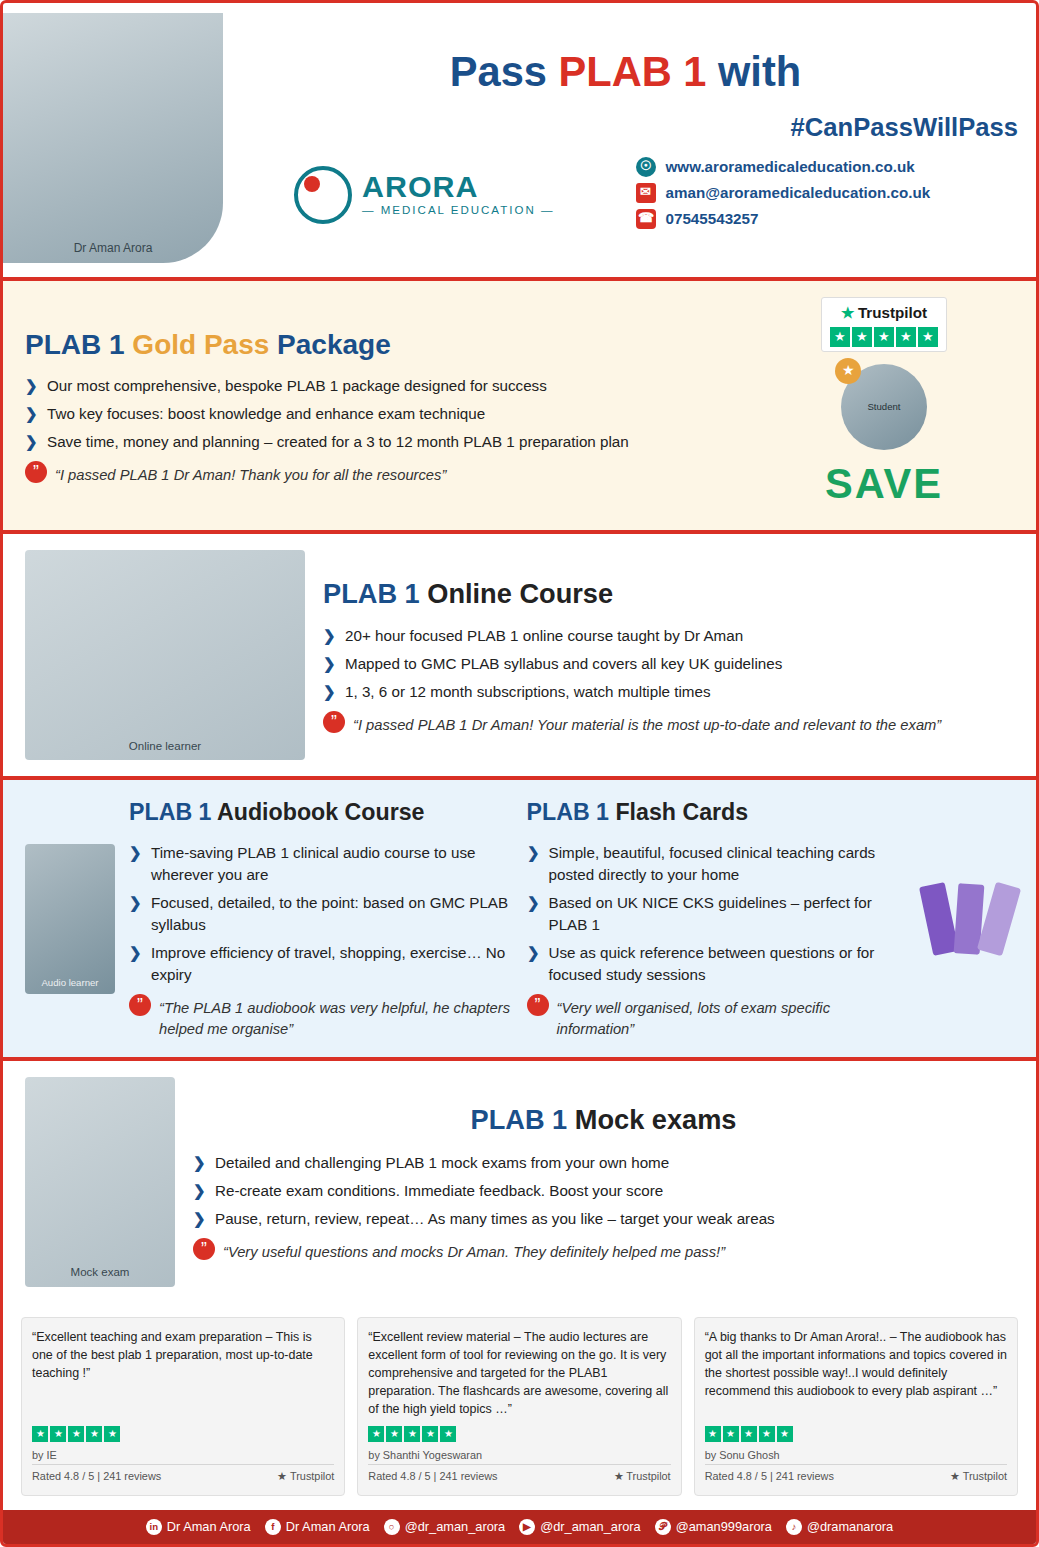Dr Aman Arora
Pass PLAB 1 with
#CanPassWillPass
ARORA
— MEDICAL EDUCATION —
☉www.aroramedicaleducation.co.uk
✉aman@aroramedicaleducation.co.uk
☎07545543257
PLAB 1 Gold Pass Package
Our most comprehensive, bespoke PLAB 1 package designed for success
Two key focuses: boost knowledge and enhance exam technique
Save time, money and planning – created for a 3 to 12 month PLAB 1 preparation plan
“I passed PLAB 1 Dr Aman! Thank you for all the resources”
Trustpilot
★★★★★
Student
SAVE
Online learner
PLAB 1 Online Course
20+ hour focused PLAB 1 online course taught by Dr Aman
Mapped to GMC PLAB syllabus and covers all key UK guidelines
1, 3, 6 or 12 month subscriptions, watch multiple times
“I passed PLAB 1 Dr Aman! Your material is the most up-to-date and relevant to the exam”
Audio learner
PLAB 1 Audiobook Course
Time-saving PLAB 1 clinical audio course to use wherever you are
Focused, detailed, to the point: based on GMC PLAB syllabus
Improve efficiency of travel, shopping, exercise… No expiry
“The PLAB 1 audiobook was very helpful, he chapters helped me organise”
PLAB 1 Flash Cards
Simple, beautiful, focused clinical teaching cards posted directly to your home
Based on UK NICE CKS guidelines – perfect for PLAB 1
Use as quick reference between questions or for focused study sessions
“Very well organised, lots of exam specific information”
Mock exam
PLAB 1 Mock exams
Detailed and challenging PLAB 1 mock exams from your own home
Re-create exam conditions. Immediate feedback. Boost your score
Pause, return, review, repeat… As many times as you like – target your weak areas
“Very useful questions and mocks Dr Aman. They definitely helped me pass!”
“Excellent teaching and exam preparation – This is one of the best plab 1 preparation, most up-to-date teaching !”
★★★★★
by IE
Rated 4.8 / 5 | 241 reviews★ Trustpilot
“Excellent review material – The audio lectures are excellent form of tool for reviewing on the go. It is very comprehensive and targeted for the PLAB1 preparation. The flashcards are awesome, covering all of the high yield topics …”
★★★★★
by Shanthi Yogeswaran
Rated 4.8 / 5 | 241 reviews★ Trustpilot
“A big thanks to Dr Aman Arora!.. – The audiobook has got all the important informations and topics covered in the shortest possible way!..I would definitely recommend this audiobook to every plab aspirant …”
★★★★★
by Sonu Ghosh
Rated 4.8 / 5 | 241 reviews★ Trustpilot
in Dr Aman Arora
f Dr Aman Arora
○@dr_aman_arora
▶@dr_aman_arora
𝒫@aman999arora
♪@dramanarora